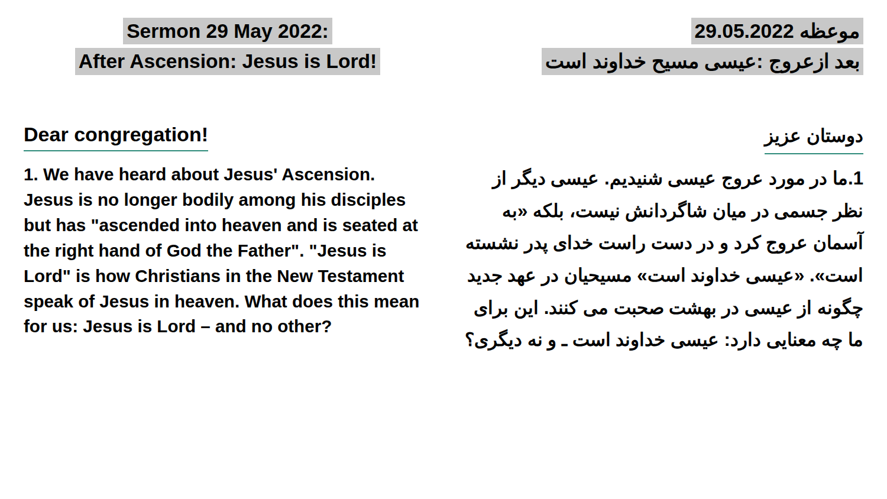Sermon 29 May 2022:
After Ascension: Jesus is Lord!
موعظه 29.05.2022
بعد ازعروج :عیسی مسیح خداوند است
Dear congregation!
1. We have heard about Jesus' Ascension. Jesus is no longer bodily among his disciples but has "ascended into heaven and is seated at the right hand of God the Father". "Jesus is Lord" is how Christians in the New Testament speak of Jesus in heaven. What does this mean for us: Jesus is Lord – and no other?
دوستان عزیز
1.ما در مورد عروج عیسی شنیدیم. عیسی دیگر از نظر جسمی در میان شاگردانش نیست، بلکه «به آسمان عروج کرد و در دست راست خدای پدر نشسته است». «عیسی خداوند است» مسیحیان در عهد جدید چگونه از عیسی در بهشت صحبت می کنند. این برای ما چه معنایی دارد: عیسی خداوند است ـ و نه دیگری؟